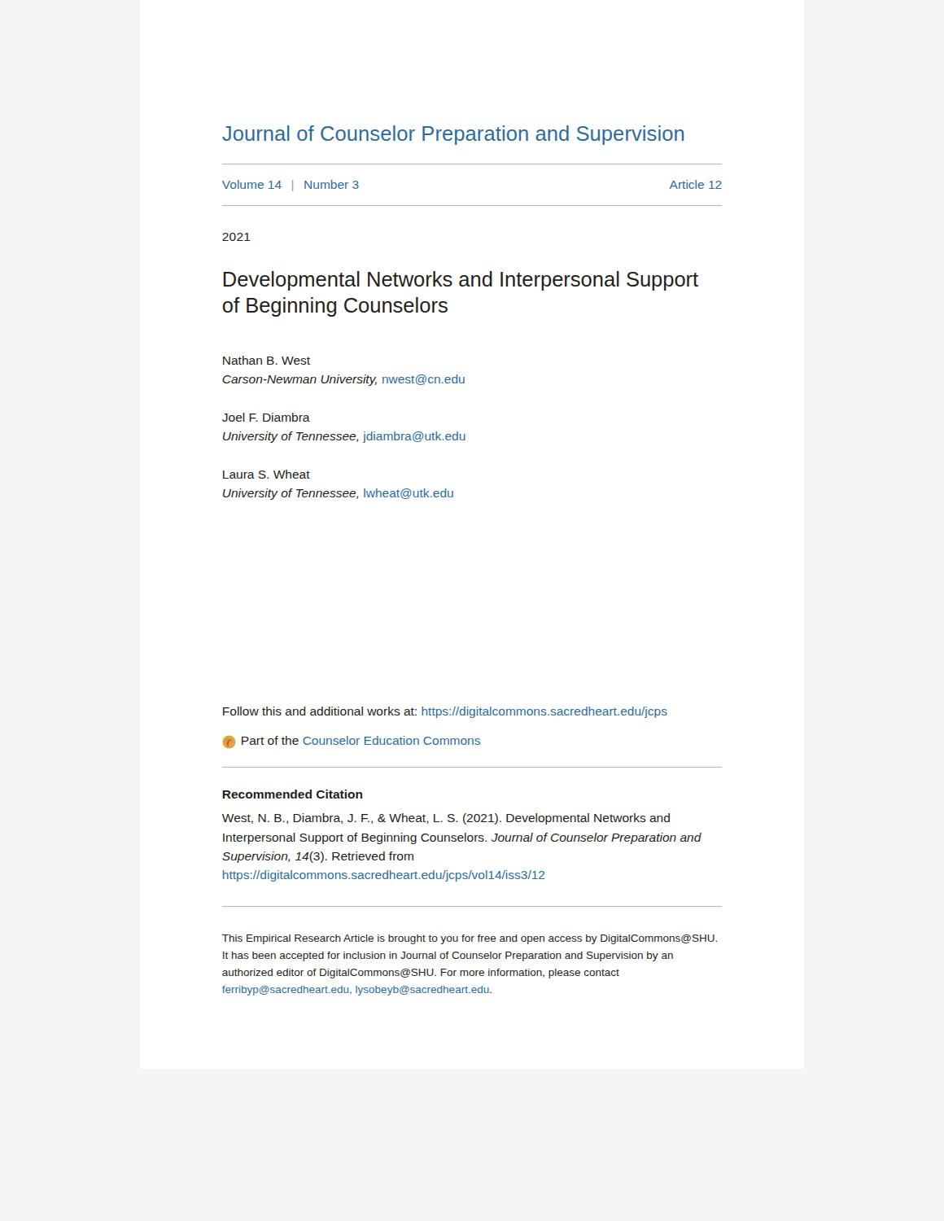Journal of Counselor Preparation and Supervision
Volume 14 | Number 3
Article 12
2021
Developmental Networks and Interpersonal Support of Beginning Counselors
Nathan B. West
Carson-Newman University, nwest@cn.edu
Joel F. Diambra
University of Tennessee, jdiambra@utk.edu
Laura S. Wheat
University of Tennessee, lwheat@utk.edu
Follow this and additional works at: https://digitalcommons.sacredheart.edu/jcps
Part of the Counselor Education Commons
Recommended Citation
West, N. B., Diambra, J. F., & Wheat, L. S. (2021). Developmental Networks and Interpersonal Support of Beginning Counselors. Journal of Counselor Preparation and Supervision, 14(3). Retrieved from https://digitalcommons.sacredheart.edu/jcps/vol14/iss3/12
This Empirical Research Article is brought to you for free and open access by DigitalCommons@SHU. It has been accepted for inclusion in Journal of Counselor Preparation and Supervision by an authorized editor of DigitalCommons@SHU. For more information, please contact ferribyp@sacredheart.edu, lysobeyb@sacredheart.edu.